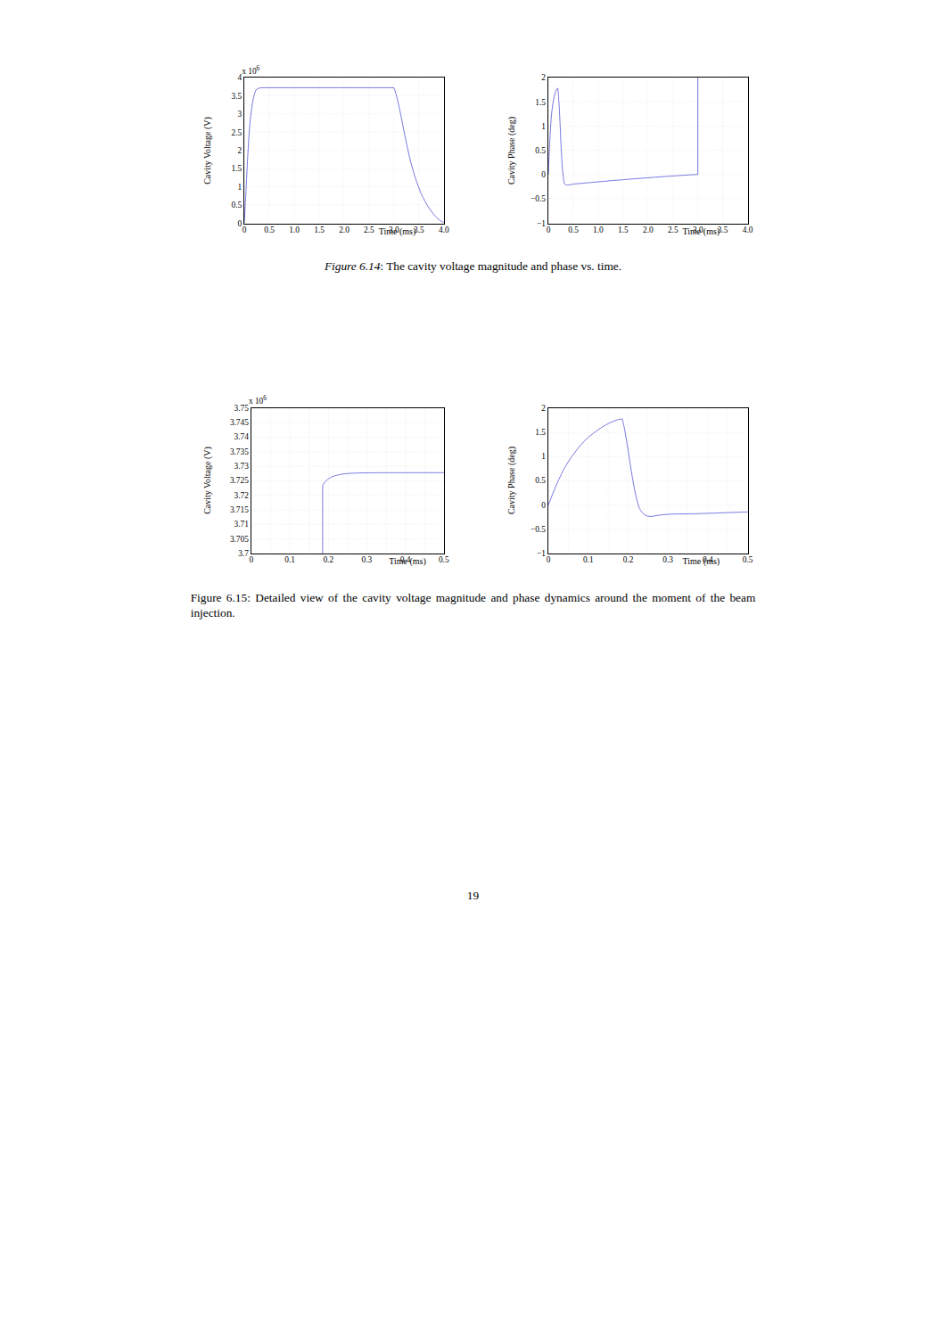x 106
Cavity Voltage (V)
4
3.5
3
2.5
2
1.5
1
0.5
0
0
0.5
1.0
1.5
2.0
2.5
3.0
3.5
4.0
Time (ms)
Cavity Phase (deg)
2
1.5
1
0.5
0
−0.5
−1
0
0.5
1.0
1.5
2.0
2.5
3.0
3.5
4.0
Time (ms)
Figure 6.14: The cavity voltage magnitude and phase vs. time.
x 106
Cavity Voltage (V)
3.75
3.745
3.74
3.735
3.73
3.725
3.72
3.715
3.71
3.705
3.7
0
0.1
0.2
0.3
0.4
0.5
Time (ms)
Cavity Phase (deg)
2
1.5
1
0.5
0
−0.5
−1
0
0.1
0.2
0.3
0.4
0.5
Time (ms)
Figure 6.15: Detailed view of the cavity voltage magnitude and phase dynamics around the moment of the beam injection.
19